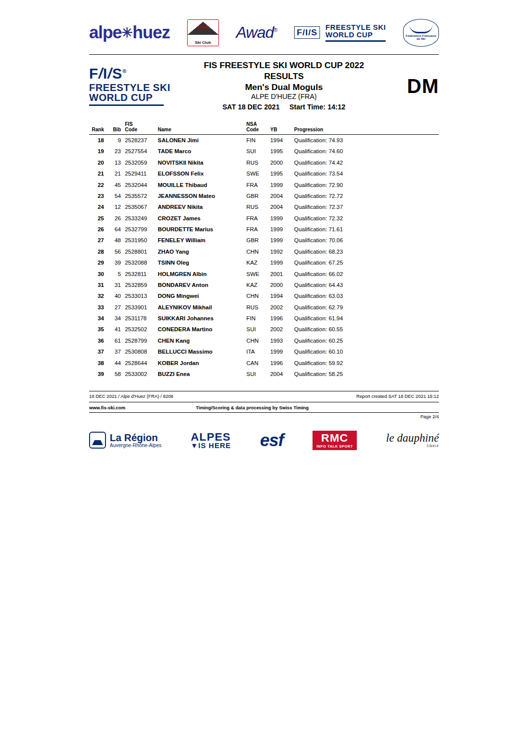alpe✳huez
d'huez
Ski Club
Awad®
F/I/S
FREESTYLE SKI
WORLD CUP
Fédération Française
de Ski
F/I/S®
FREESTYLE SKI
WORLD CUP
FIS FREESTYLE SKI WORLD CUP 2022
RESULTS
Men's Dual Moguls
ALPE D'HUEZ (FRA)
SAT 18 DEC 2021 Start Time: 14:12
DM
| Rank | Bib | FIS Code | Name | NSA Code | YB | Progression |
| --- | --- | --- | --- | --- | --- | --- |
| 18 | 9 | 2528237 | SALONEN Jimi | FIN | 1994 | Qualification: 74.93 |
| 19 | 23 | 2527554 | TADE Marco | SUI | 1995 | Qualification: 74.60 |
| 20 | 13 | 2532059 | NOVITSKII Nikita | RUS | 2000 | Qualification: 74.42 |
| 21 | 21 | 2529411 | ELOFSSON Felix | SWE | 1995 | Qualification: 73.54 |
| 22 | 45 | 2532044 | MOUILLE Thibaud | FRA | 1999 | Qualification: 72.90 |
| 23 | 54 | 2535572 | JEANNESSON Mateo | GBR | 2004 | Qualification: 72.72 |
| 24 | 12 | 2535067 | ANDREEV Nikita | RUS | 2004 | Qualification: 72.37 |
| 25 | 26 | 2533249 | CROZET James | FRA | 1999 | Qualification: 72.32 |
| 26 | 64 | 2532799 | BOURDETTE Marius | FRA | 1999 | Qualification: 71.61 |
| 27 | 48 | 2531950 | FENELEY William | GBR | 1999 | Qualification: 70.06 |
| 28 | 56 | 2528801 | ZHAO Yang | CHN | 1992 | Qualification: 68.23 |
| 29 | 39 | 2532088 | TSINN Oleg | KAZ | 1999 | Qualification: 67.25 |
| 30 | 5 | 2532811 | HOLMGREN Albin | SWE | 2001 | Qualification: 66.02 |
| 31 | 31 | 2532859 | BONDAREV Anton | KAZ | 2000 | Qualification: 64.43 |
| 32 | 40 | 2533013 | DONG Mingwei | CHN | 1994 | Qualification: 63.03 |
| 33 | 27 | 2533901 | ALEYNIKOV Mikhail | RUS | 2002 | Qualification: 62.79 |
| 34 | 34 | 2531178 | SUIKKARI Johannes | FIN | 1996 | Qualification: 61.94 |
| 35 | 41 | 2532502 | CONEDERA Martino | SUI | 2002 | Qualification: 60.55 |
| 36 | 61 | 2528799 | CHEN Kang | CHN | 1993 | Qualification: 60.25 |
| 37 | 37 | 2530808 | BELLUCCI Massimo | ITA | 1999 | Qualification: 60.10 |
| 38 | 44 | 2528644 | KOBER Jordan | CAN | 1996 | Qualification: 59.92 |
| 39 | 58 | 2533002 | BUZZI Enea | SUI | 2004 | Qualification: 58.25 |
18 DEC 2021 / Alpe d'Huez (FRA) / 8208
Report created SAT 18 DEC 2021 15:12
www.fis-ski.com
Timing/Scoring & data processing by Swiss Timing
Page 2/4
La Région
Auvergne-Rhône-Alpes
ALPES
▼IS HERE
esf
RMC
INFO TALK SPORT
le dauphiné
libéré